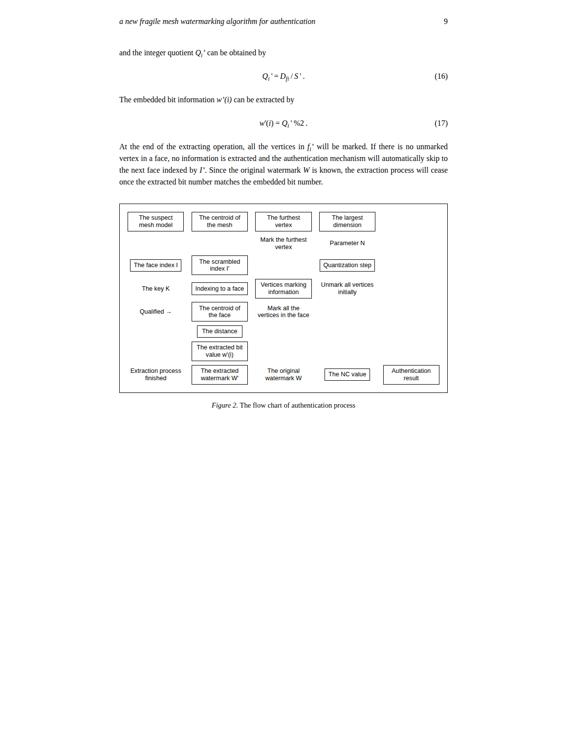a new fragile mesh watermarking algorithm for authentication 9
and the integer quotient Qi’ can be obtained by
Qi ' = Dfi / S ' . (16)
The embedded bit information w’(i) can be extracted by
w'(i) = Qi ' %2 . (17)
At the end of the extracting operation, all the vertices in fi’ will be marked. If there is no unmarked vertex in a face, no information is extracted and the authentication mechanism will automatically skip to the next face indexed by I’. Since the original watermark W is known, the extraction process will cease once the extracted bit number matches the embedded bit number.
The suspect mesh model
The centroid of the mesh
The furthest vertex
The largest dimension
Mark the furthest vertex
Parameter N
The face index I
The scrambled index I'
Quantization step
The key K
Indexing to a face
Vertices marking information
Unmark all vertices initially
Qualified →
The centroid of the face
Mark all the vertices in the face
The distance
The extracted bit value w'(i)
Extraction process finished
The extracted watermark W'
The original watermark W
The NC value
Authentication result
Figure 2. The flow chart of authentication process